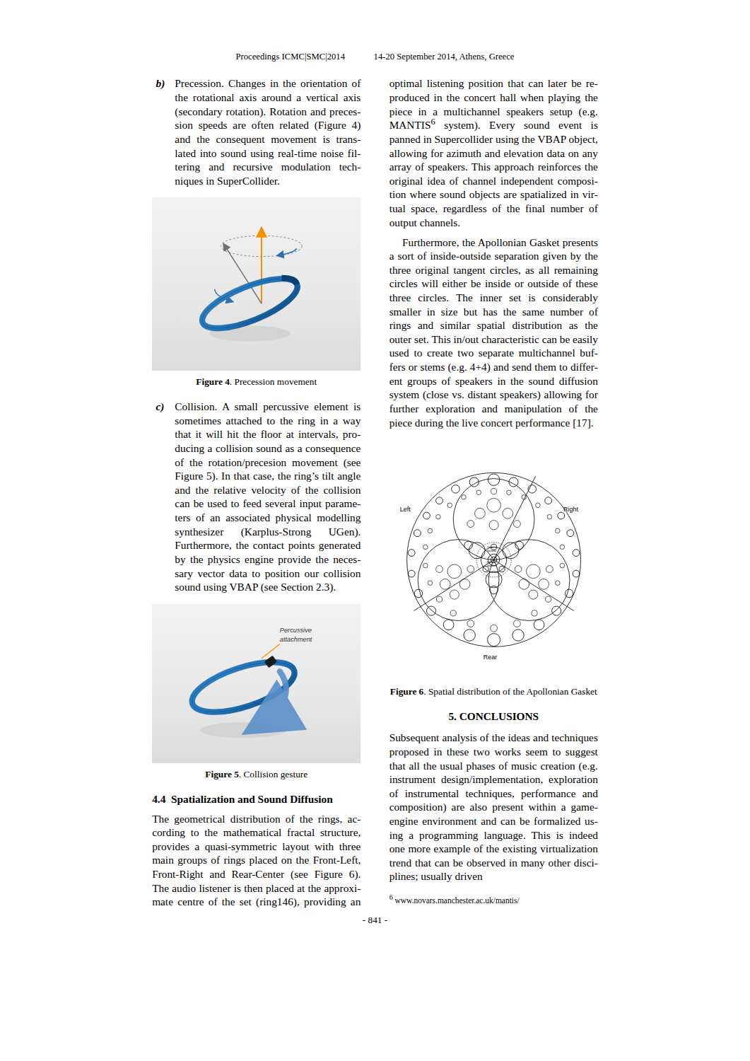Proceedings ICMC|SMC|2014 14-20 September 2014, Athens, Greece
b) Precession. Changes in the orientation of the rotational axis around a vertical axis (secondary rotation). Rotation and precession speeds are often related (Figure 4) and the consequent movement is translated into sound using real-time noise filtering and recursive modulation techniques in SuperCollider.
Figure 4. Precession movement
c) Collision. A small percussive element is sometimes attached to the ring in a way that it will hit the floor at intervals, producing a collision sound as a consequence of the rotation/precesion movement (see Figure 5). In that case, the ring’s tilt angle and the relative velocity of the collision can be used to feed several input parameters of an associated physical modelling synthesizer (Karplus-Strong UGen). Furthermore, the contact points generated by the physics engine provide the necessary vector data to position our collision sound using VBAP (see Section 2.3).
Percussive attachment
Figure 5. Collision gesture
4.4 Spatialization and Sound Diffusion
The geometrical distribution of the rings, according to the mathematical fractal structure, provides a quasi-symmetric layout with three main groups of rings placed on the Front-Left, Front-Right and Rear-Center (see Figure 6). The audio listener is then placed at the approximate centre of the set (ring146), providing an optimal listening position that can later be reproduced in the concert hall when playing the piece in a multichannel speakers setup (e.g. MANTIS6 system). Every sound event is panned in Supercollider using the VBAP object, allowing for azimuth and elevation data on any array of speakers. This approach reinforces the original idea of channel independent composition where sound objects are spatialized in virtual space, regardless of the final number of output channels.
Furthermore, the Apollonian Gasket presents a sort of inside-outside separation given by the three original tangent circles, as all remaining circles will either be inside or outside of these three circles. The inner set is considerably smaller in size but has the same number of rings and similar spatial distribution as the outer set. This in/out characteristic can be easily used to create two separate multichannel buffers or stems (e.g. 4+4) and send them to different groups of speakers in the sound diffusion system (close vs. distant speakers) allowing for further exploration and manipulation of the piece during the live concert performance [17].
Left Right Rear Outer Gasket Inner Gasket
Figure 6. Spatial distribution of the Apollonian Gasket
5. CONCLUSIONS
Subsequent analysis of the ideas and techniques proposed in these two works seem to suggest that all the usual phases of music creation (e.g. instrument design/implementation, exploration of instrumental techniques, performance and composition) are also present within a game-engine environment and can be formalized using a programming language. This is indeed one more example of the existing virtualization trend that can be observed in many other disciplines; usually driven
6 www.novars.manchester.ac.uk/mantis/
- 841 -